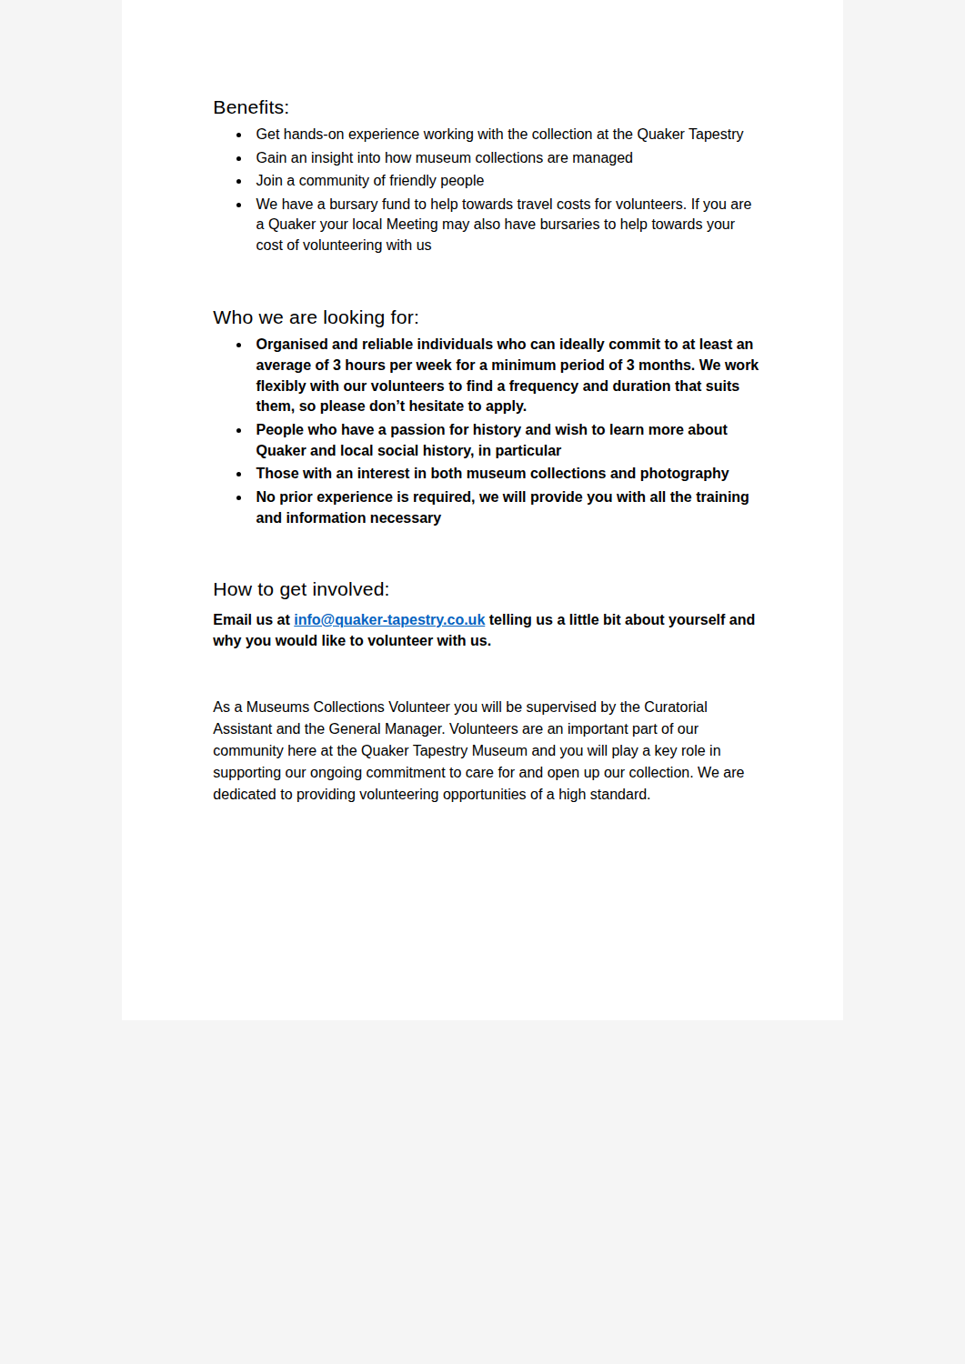Benefits:
Get hands-on experience working with the collection at the Quaker Tapestry
Gain an insight into how museum collections are managed
Join a community of friendly people
We have a bursary fund to help towards travel costs for volunteers. If you are a Quaker your local Meeting may also have bursaries to help towards your cost of volunteering with us
Who we are looking for:
Organised and reliable individuals who can ideally commit to at least an average of 3 hours per week for a minimum period of 3 months. We work flexibly with our volunteers to find a frequency and duration that suits them, so please don’t hesitate to apply.
People who have a passion for history and wish to learn more about Quaker and local social history, in particular
Those with an interest in both museum collections and photography
No prior experience is required, we will provide you with all the training and information necessary
How to get involved:
Email us at info@quaker-tapestry.co.uk telling us a little bit about yourself and why you would like to volunteer with us.
As a Museums Collections Volunteer you will be supervised by the Curatorial Assistant and the General Manager. Volunteers are an important part of our community here at the Quaker Tapestry Museum and you will play a key role in supporting our ongoing commitment to care for and open up our collection. We are dedicated to providing volunteering opportunities of a high standard.